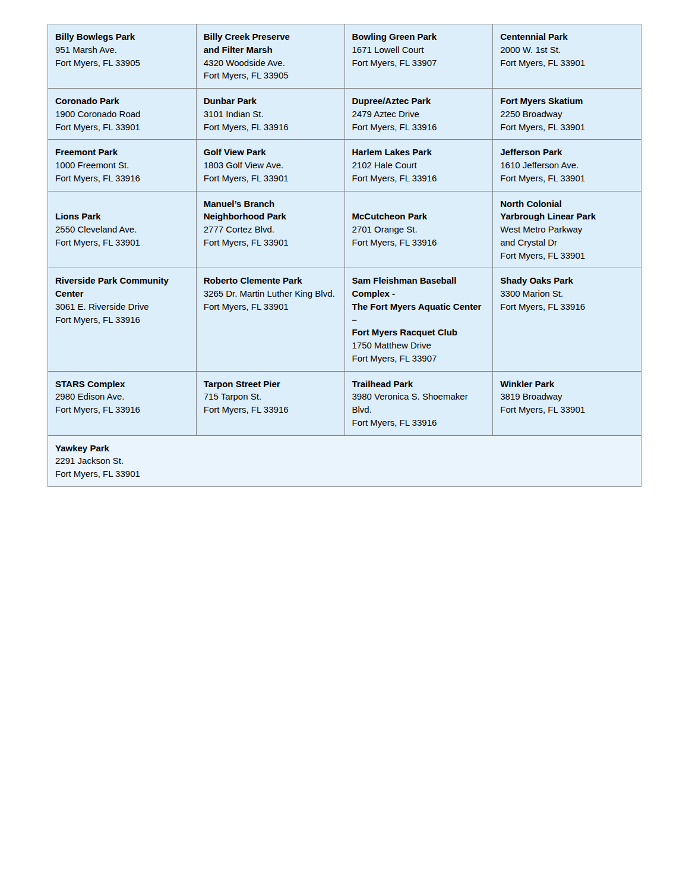| Billy Bowlegs Park 951 Marsh Ave. Fort Myers, FL 33905 | Billy Creek Preserve and Filter Marsh 4320 Woodside Ave. Fort Myers, FL 33905 | Bowling Green Park 1671 Lowell Court Fort Myers, FL 33907 | Centennial Park 2000 W. 1st St. Fort Myers, FL 33901 |
| Coronado Park 1900 Coronado Road Fort Myers, FL 33901 | Dunbar Park 3101 Indian St. Fort Myers, FL 33916 | Dupree/Aztec Park 2479 Aztec Drive Fort Myers, FL 33916 | Fort Myers Skatium 2250 Broadway Fort Myers, FL 33901 |
| Freemont Park 1000 Freemont St. Fort Myers, FL 33916 | Golf View Park 1803 Golf View Ave. Fort Myers, FL 33901 | Harlem Lakes Park 2102 Hale Court Fort Myers, FL 33916 | Jefferson Park 1610 Jefferson Ave. Fort Myers, FL 33901 |
| Lions Park 2550 Cleveland Ave. Fort Myers, FL 33901 | Manuel’s Branch Neighborhood Park 2777 Cortez Blvd. Fort Myers, FL 33901 | McCutcheon Park 2701 Orange St. Fort Myers, FL 33916 | North Colonial Yarbrough Linear Park West Metro Parkway and Crystal Dr Fort Myers, FL 33901 |
| Riverside Park Community Center 3061 E. Riverside Drive Fort Myers, FL 33916 | Roberto Clemente Park 3265 Dr. Martin Luther King Blvd. Fort Myers, FL 33901 | Sam Fleishman Baseball Complex - The Fort Myers Aquatic Center – Fort Myers Racquet Club 1750 Matthew Drive Fort Myers, FL 33907 | Shady Oaks Park 3300 Marion St. Fort Myers, FL 33916 |
| STARS Complex 2980 Edison Ave. Fort Myers, FL 33916 | Tarpon Street Pier 715 Tarpon St. Fort Myers, FL 33916 | Trailhead Park 3980 Veronica S. Shoemaker Blvd. Fort Myers, FL 33916 | Winkler Park 3819 Broadway Fort Myers, FL 33901 |
| Yawkey Park 2291 Jackson St. Fort Myers, FL 33901 |